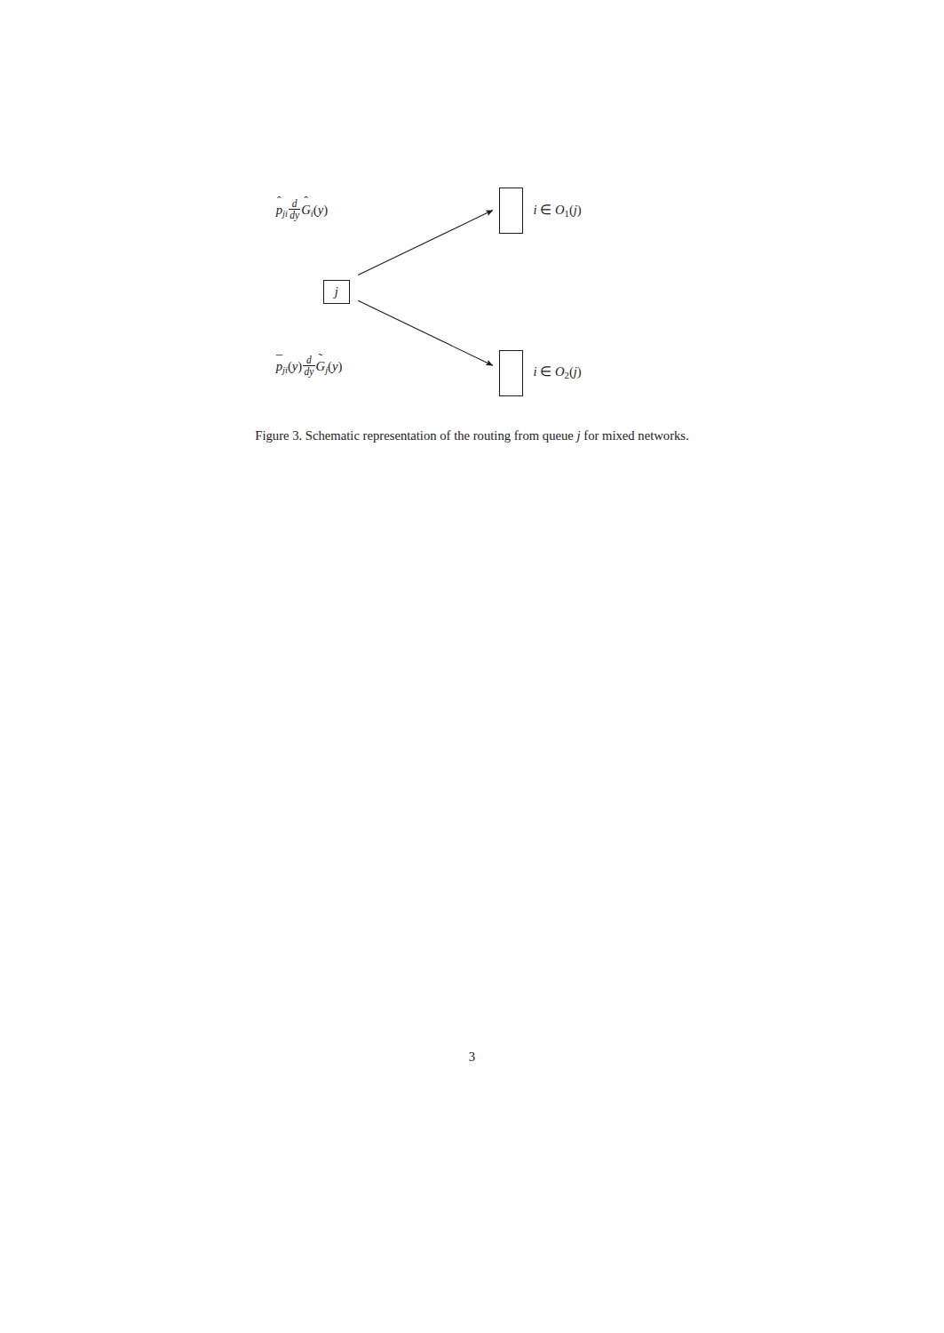j
i ∈ O1(j)
i ∈ O2(j)
pjiddy Gi(y)
pji(y)ddy Gj(y)
Figure 3. Schematic representation of the routing from queue j for mixed networks.
3